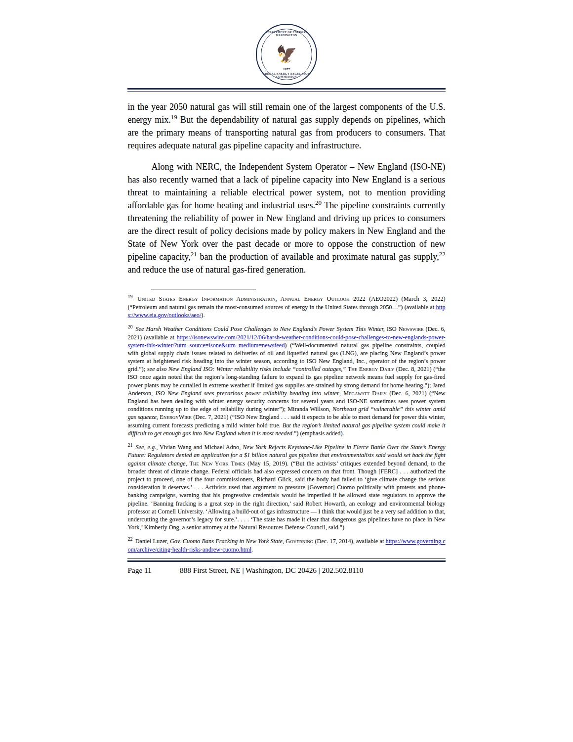DEPARTMENT OF ENERGY · WASHINGTON
🦅
1977
FEDERAL ENERGY REGULATORY COMMISSION
in the year 2050 natural gas will still remain one of the largest components of the U.S. energy mix.19 But the dependability of natural gas supply depends on pipelines, which are the primary means of transporting natural gas from producers to consumers. That requires adequate natural gas pipeline capacity and infrastructure.
Along with NERC, the Independent System Operator – New England (ISO-NE) has also recently warned that a lack of pipeline capacity into New England is a serious threat to maintaining a reliable electrical power system, not to mention providing affordable gas for home heating and industrial uses.20 The pipeline constraints currently threatening the reliability of power in New England and driving up prices to consumers are the direct result of policy decisions made by policy makers in New England and the State of New York over the past decade or more to oppose the construction of new pipeline capacity,21 ban the production of available and proximate natural gas supply,22 and reduce the use of natural gas-fired generation.
19 United States Energy Information Administration, Annual Energy Outlook 2022 (AEO2022) (March 3, 2022) (“Petroleum and natural gas remain the most-consumed sources of energy in the United States through 2050…”) (available at https://www.eia.gov/outlooks/aeo/).
20 See Harsh Weather Conditions Could Pose Challenges to New England’s Power System This Winter, ISO Newswire (Dec. 6, 2021) (available at https://isonewswire.com/2021/12/06/harsh-weather-conditions-could-pose-challenges-to-new-englands-power-system-this-winter/?utm_source=isone&utm_medium=newsfeed) (“Well-documented natural gas pipeline constraints, coupled with global supply chain issues related to deliveries of oil and liquefied natural gas (LNG), are placing New England’s power system at heightened risk heading into the winter season, according to ISO New England, Inc., operator of the region’s power grid.”); see also New England ISO: Winter reliability risks include “controlled outages,” The Energy Daily (Dec. 8, 2021) (“the ISO once again noted that the region’s long-standing failure to expand its gas pipeline network means fuel supply for gas-fired power plants may be curtailed in extreme weather if limited gas supplies are strained by strong demand for home heating.”); Jared Anderson, ISO New England sees precarious power reliability heading into winter, Megawatt Daily (Dec. 6, 2021) (“New England has been dealing with winter energy security concerns for several years and ISO-NE sometimes sees power system conditions running up to the edge of reliability during winter”); Miranda Willson, Northeast grid “vulnerable” this winter amid gas squeeze, EnergyWire (Dec. 7, 2021) (“ISO New England . . . said it expects to be able to meet demand for power this winter, assuming current forecasts predicting a mild winter hold true. But the region’s limited natural gas pipeline system could make it difficult to get enough gas into New England when it is most needed.”) (emphasis added).
21 See, e.g., Vivian Wang and Michael Adno, New York Rejects Keystone-Like Pipeline in Fierce Battle Over the State’s Energy Future: Regulators denied an application for a $1 billion natural gas pipeline that environmentalists said would set back the fight against climate change, The New York Times (May 15, 2019). (“But the activists’ critiques extended beyond demand, to the broader threat of climate change. Federal officials had also expressed concern on that front. Though [FERC] . . . authorized the project to proceed, one of the four commissioners, Richard Glick, said the body had failed to ‘give climate change the serious consideration it deserves.’ . . . Activists used that argument to pressure [Governor] Cuomo politically with protests and phone-banking campaigns, warning that his progressive credentials would be imperiled if he allowed state regulators to approve the pipeline. ‘Banning fracking is a great step in the right direction,’ said Robert Howarth, an ecology and environmental biology professor at Cornell University. ‘Allowing a build-out of gas infrastructure — I think that would just be a very sad addition to that, undercutting the governor’s legacy for sure.’. . . . ‘The state has made it clear that dangerous gas pipelines have no place in New York,’ Kimberly Ong, a senior attorney at the Natural Resources Defense Council, said.”)
22 Daniel Luzer, Gov. Cuomo Bans Fracking in New York State, Governing (Dec. 17, 2014), available at https://www.governing.com/archive/citing-health-risks-andrew-cuomo.html.
Page 11
888 First Street, NE | Washington, DC 20426 | 202.502.8110